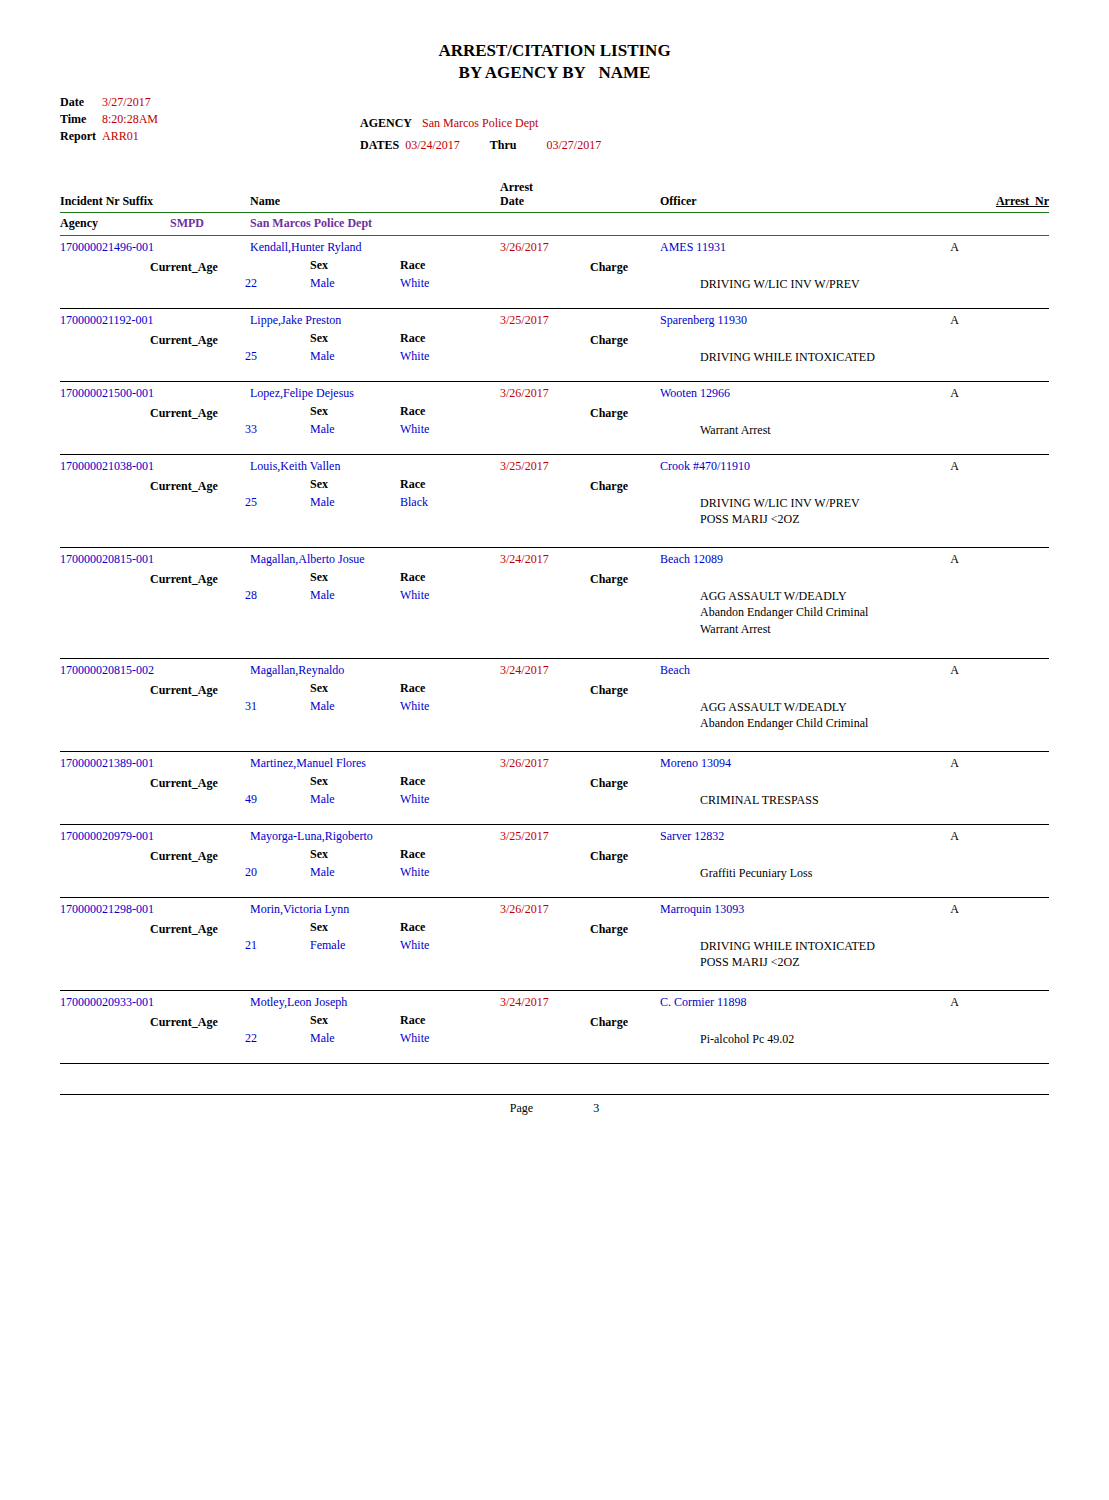ARREST/CITATION LISTING
BY AGENCY BY NAME
| Date | 3/27/2017 |
| Time | 8:20:28AM |
| Report | ARR01 |
AGENCY San Marcos Police Dept
DATES 03/24/2017 Thru 03/27/2017
Incident Nr Suffix Name Arrest Date Officer Arrest_Nr
Agency SMPD San Marcos Police Dept
170000021496-001 Kendall,Hunter Ryland 3/26/2017 AMES 11931 A Current_Age Sex Race Charge 22 Male White
DRIVING W/LIC INV W/PREV
170000021192-001 Lippe,Jake Preston 3/25/2017 Sparenberg 11930 A Current_Age Sex Race Charge 25 Male White
DRIVING WHILE INTOXICATED
170000021500-001 Lopez,Felipe Dejesus 3/26/2017 Wooten 12966 A Current_Age Sex Race Charge 33 Male White
Warrant Arrest
170000021038-001 Louis,Keith Vallen 3/25/2017 Crook #470/11910 A Current_Age Sex Race Charge 25 Male Black
DRIVING W/LIC INV W/PREV
POSS MARIJ <2OZ
170000020815-001 Magallan,Alberto Josue 3/24/2017 Beach 12089 A Current_Age Sex Race Charge 28 Male White
AGG ASSAULT W/DEADLY
Abandon Endanger Child Criminal
Warrant Arrest
170000020815-002 Magallan,Reynaldo 3/24/2017 Beach A Current_Age Sex Race Charge 31 Male White
AGG ASSAULT W/DEADLY
Abandon Endanger Child Criminal
170000021389-001 Martinez,Manuel Flores 3/26/2017 Moreno 13094 A Current_Age Sex Race Charge 49 Male White
CRIMINAL TRESPASS
170000020979-001 Mayorga-Luna,Rigoberto 3/25/2017 Sarver 12832 A Current_Age Sex Race Charge 20 Male White
Graffiti Pecuniary Loss
170000021298-001 Morin,Victoria Lynn 3/26/2017 Marroquin 13093 A Current_Age Sex Race Charge 21 Female White
DRIVING WHILE INTOXICATED
POSS MARIJ <2OZ
170000020933-001 Motley,Leon Joseph 3/24/2017 C. Cormier 11898 A Current_Age Sex Race Charge 22 Male White
Pi-alcohol Pc 49.02
Page3